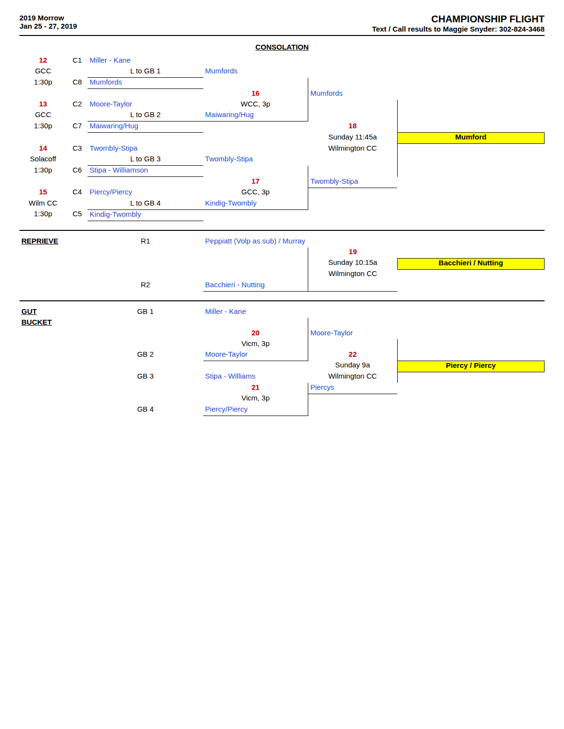2019 Morrow
Jan 25 - 27, 2019
CHAMPIONSHIP FLIGHT
Text / Call results to Maggie Snyder: 302-824-3468
CONSOLATION
| 12 | C1 | Miller - Kane | | | |
| GCC | | L to GB 1 | Mumfords | | |
| 1:30p | C8 | Mumfords | | | |
| | | | 16 | Mumfords | |
| 13 | C2 | Moore-Taylor | WCC, 3p | | |
| GCC | | L to GB 2 | Maiwaring/Hug | | |
| 1:30p | C7 | Maiwaring/Hug | | 18 | |
| | | | | Sunday 11:45a | Mumford |
| 14 | C3 | Twombly-Stipa | | Wilmington CC | |
| Solacoff | | L to GB 3 | Twombly-Stipa | | |
| 1:30p | C6 | Stipa - Williamson | | | |
| | | | 17 | Twombly-Stipa | |
| 15 | C4 | Piercy/Piercy | GCC, 3p | | |
| Wilm CC | | L to GB 4 | Kindig-Twombly | | |
| 1:30p | C5 | Kindig-Twombly | | | |
| REPRIEVE | R1 | Peppiatt (Volp as sub) / Murray | |
| | | | | 19 | |
| | | | | Sunday 10:15a | Bacchieri / Nutting |
| | | | | Wilmington CC | |
| | | R2 | Bacchieri - Nutting | | |
| GUT | GB 1 | Miller - Kane | | |
| BUCKET | | | | |
| | | | 20 | Moore-Taylor | |
| | | | Vicm, 3p | | |
| | | GB 2 | Moore-Taylor | 22 | |
| | | | | Sunday 9a | Piercy / Piercy |
| | | GB 3 | Stipa - Williams | Wilmington CC | |
| | | | 21 | Piercys | |
| | | | Vicm, 3p | | |
| | | GB 4 | Piercy/Piercy | | |